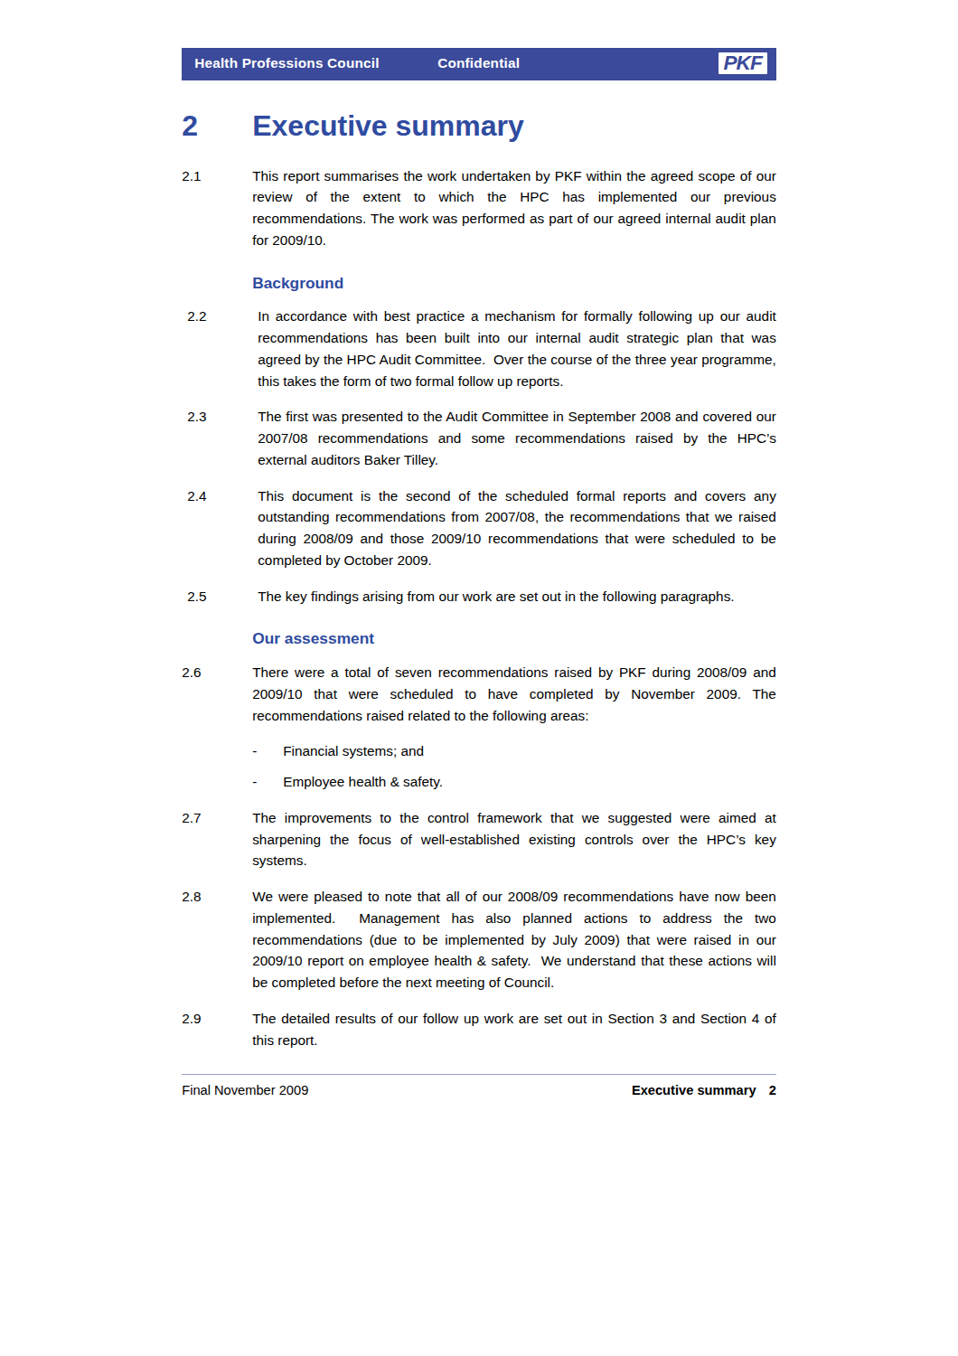Health Professions Council Confidential
PKF
2 Executive summary
2.1
This report summarises the work undertaken by PKF within the agreed scope of our review of the extent to which the HPC has implemented our previous recommendations. The work was performed as part of our agreed internal audit plan for 2009/10.
Background
2.2
In accordance with best practice a mechanism for formally following up our audit recommendations has been built into our internal audit strategic plan that was agreed by the HPC Audit Committee. Over the course of the three year programme, this takes the form of two formal follow up reports.
2.3
The first was presented to the Audit Committee in September 2008 and covered our 2007/08 recommendations and some recommendations raised by the HPC’s external auditors Baker Tilley.
2.4
This document is the second of the scheduled formal reports and covers any outstanding recommendations from 2007/08, the recommendations that we raised during 2008/09 and those 2009/10 recommendations that were scheduled to be completed by October 2009.
2.5
The key findings arising from our work are set out in the following paragraphs.
Our assessment
2.6
There were a total of seven recommendations raised by PKF during 2008/09 and 2009/10 that were scheduled to have completed by November 2009. The recommendations raised related to the following areas:
-Financial systems; and
-Employee health & safety.
2.7
The improvements to the control framework that we suggested were aimed at sharpening the focus of well-established existing controls over the HPC’s key systems.
2.8
We were pleased to note that all of our 2008/09 recommendations have now been implemented. Management has also planned actions to address the two recommendations (due to be implemented by July 2009) that were raised in our 2009/10 report on employee health & safety. We understand that these actions will be completed before the next meeting of Council.
2.9
The detailed results of our follow up work are set out in Section 3 and Section 4 of this report.
Final November 2009
Executive summary 2